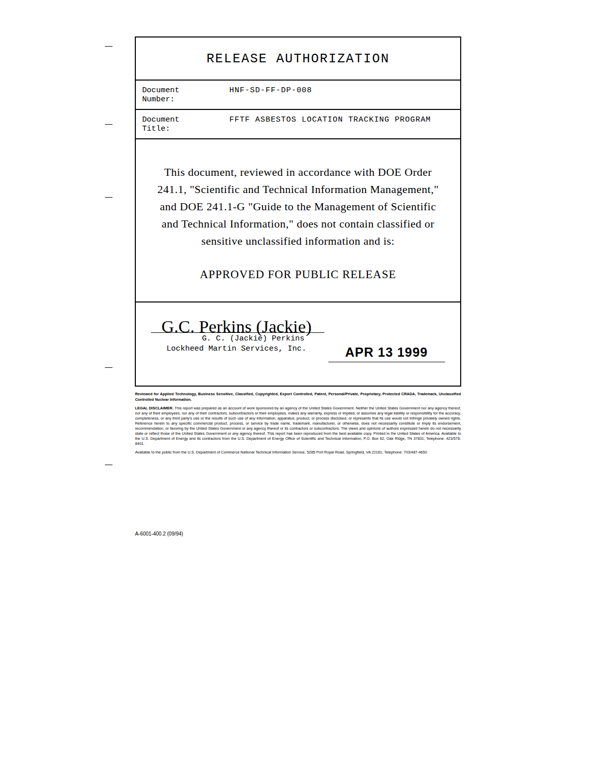RELEASE AUTHORIZATION
| Document Number: | HNF-SD-FF-DP-008 |
| Document Title: | FFTF ASBESTOS LOCATION TRACKING PROGRAM |
This document, reviewed in accordance with DOE Order 241.1, "Scientific and Technical Information Management," and DOE 241.1-G "Guide to the Management of Scientific and Technical Information," does not contain classified or sensitive unclassified information and is:
APPROVED FOR PUBLIC RELEASE
G.C. Perkins (Jackie)
G. C. (Jackie) Perkins
Lockheed Martin Services, Inc.
APR 13 1999
Reviewed for Applied Technology, Business Sensitive, Classified, Copyrighted, Export Controlled, Patent, Personal/Private, Proprietary, Protected CRADA, Trademark, Unclassified Controlled Nuclear Information.
LEGAL DISCLAIMER. This report was prepared as an account of work sponsored by an agency of the United States Government. Neither the United States Government nor any agency thereof, nor any of their employees, nor any of their contractors, subcontractors or their employees, makes any warranty, express or implied, or assumes any legal liability or responsibility for the accuracy, completeness, or any third party's use or the results of such use of any information, apparatus, product, or process disclosed, or represents that its use would not infringe privately owned rights. Reference herein to any specific commercial product, process, or service by trade name, trademark, manufacturer, or otherwise, does not necessarily constitute or imply its endorsement, recommendation, or favoring by the United States Government or any agency thereof or its contractors or subcontractors. The views and opinions of authors expressed herein do not necessarily state or reflect those of the United States Government or any agency thereof. This report has been reproduced from the best available copy. Printed in the United States of America. Available to the U.S. Department of Energy and its contractors from the U.S. Department of Energy Office of Scientific and Technical Information, P.O. Box 62, Oak Ridge, TN 37831; Telephone: 423/576-8401.
Available to the public from the U.S. Department of Commerce National Technical Information Service, 5285 Port Royal Road, Springfield, VA 22161; Telephone: 703/487-4650.
A-6001-400.2 (09/94)